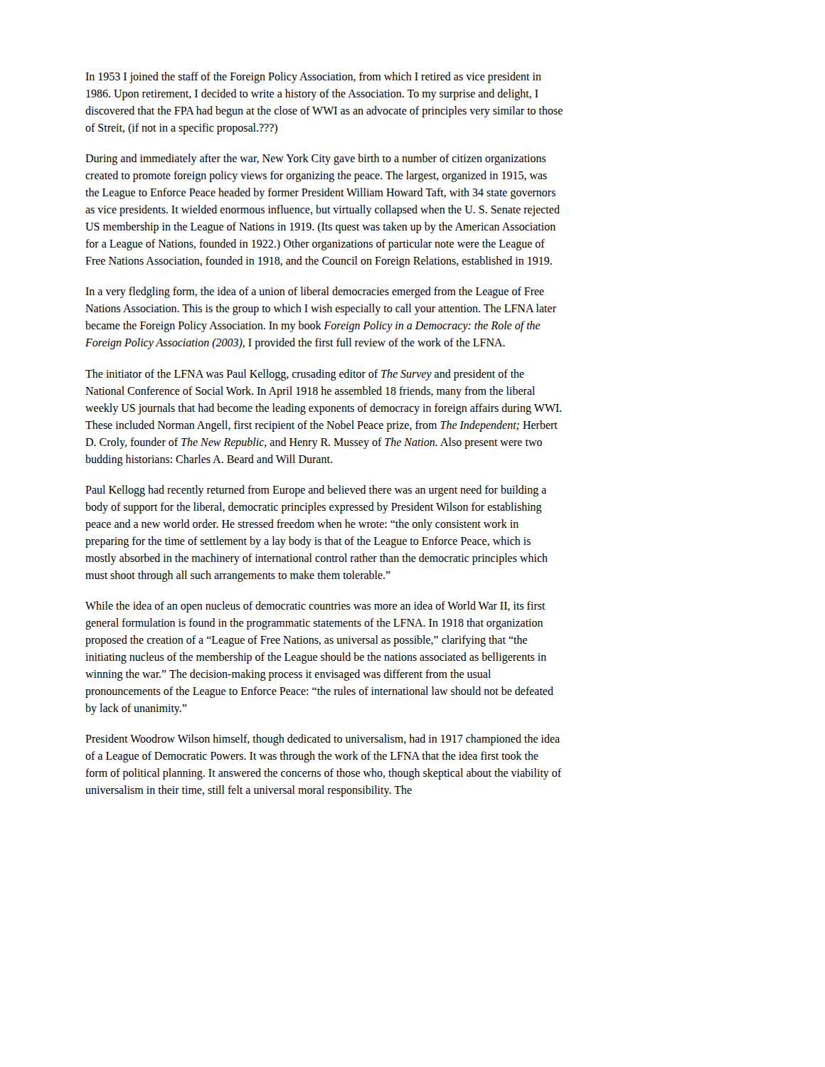In 1953 I joined the staff of the Foreign Policy Association, from which I retired as vice president in 1986. Upon retirement, I decided to write a history of the Association. To my surprise and delight, I discovered that the FPA had begun at the close of WWI as an advocate of principles very similar to those of Streit, (if not in a specific proposal.???)
During and immediately after the war, New York City gave birth to a number of citizen organizations created to promote foreign policy views for organizing the peace. The largest, organized in 1915, was the League to Enforce Peace headed by former President William Howard Taft, with 34 state governors as vice presidents. It wielded enormous influence, but virtually collapsed when the U. S. Senate rejected US membership in the League of Nations in 1919. (Its quest was taken up by the American Association for a League of Nations, founded in 1922.) Other organizations of particular note were the League of Free Nations Association, founded in 1918, and the Council on Foreign Relations, established in 1919.
In a very fledgling form, the idea of a union of liberal democracies emerged from the League of Free Nations Association. This is the group to which I wish especially to call your attention. The LFNA later became the Foreign Policy Association. In my book Foreign Policy in a Democracy: the Role of the Foreign Policy Association (2003), I provided the first full review of the work of the LFNA.
The initiator of the LFNA was Paul Kellogg, crusading editor of The Survey and president of the National Conference of Social Work. In April 1918 he assembled 18 friends, many from the liberal weekly US journals that had become the leading exponents of democracy in foreign affairs during WWI. These included Norman Angell, first recipient of the Nobel Peace prize, from The Independent; Herbert D. Croly, founder of The New Republic, and Henry R. Mussey of The Nation. Also present were two budding historians: Charles A. Beard and Will Durant.
Paul Kellogg had recently returned from Europe and believed there was an urgent need for building a body of support for the liberal, democratic principles expressed by President Wilson for establishing peace and a new world order. He stressed freedom when he wrote: “the only consistent work in preparing for the time of settlement by a lay body is that of the League to Enforce Peace, which is mostly absorbed in the machinery of international control rather than the democratic principles which must shoot through all such arrangements to make them tolerable.”
While the idea of an open nucleus of democratic countries was more an idea of World War II, its first general formulation is found in the programmatic statements of the LFNA. In 1918 that organization proposed the creation of a “League of Free Nations, as universal as possible,” clarifying that “the initiating nucleus of the membership of the League should be the nations associated as belligerents in winning the war.” The decision-making process it envisaged was different from the usual pronouncements of the League to Enforce Peace: “the rules of international law should not be defeated by lack of unanimity.”
President Woodrow Wilson himself, though dedicated to universalism, had in 1917 championed the idea of a League of Democratic Powers. It was through the work of the LFNA that the idea first took the form of political planning. It answered the concerns of those who, though skeptical about the viability of universalism in their time, still felt a universal moral responsibility. The